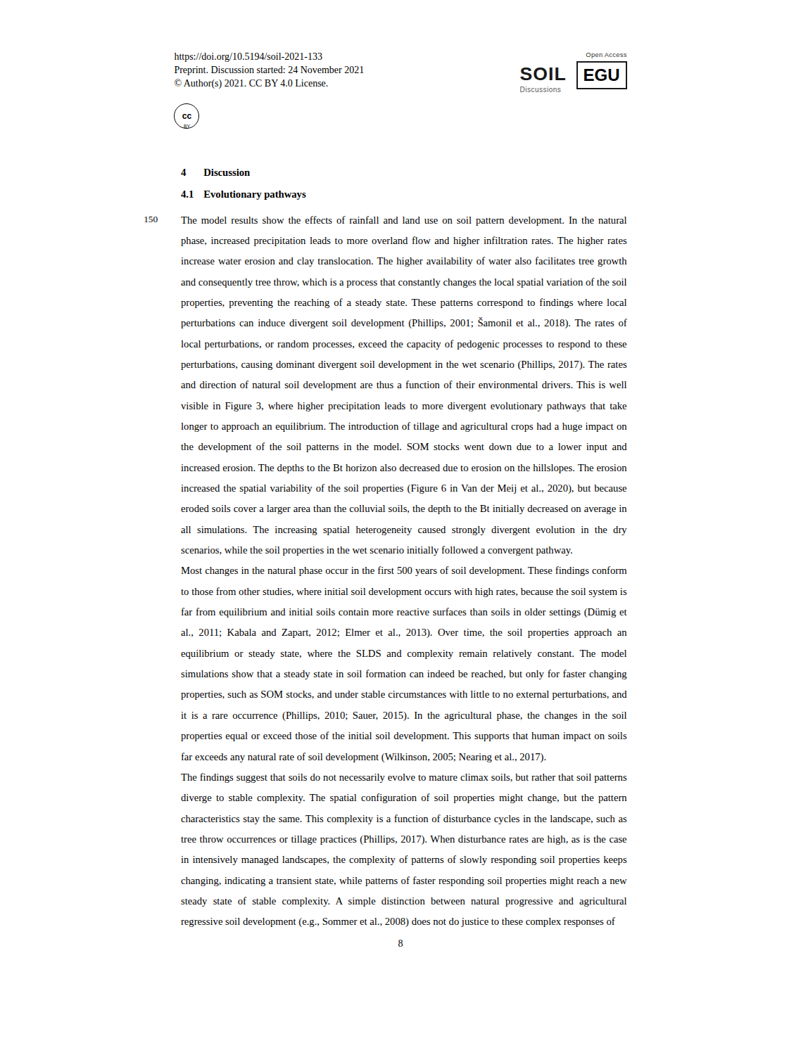https://doi.org/10.5194/soil-2021-133
Preprint. Discussion started: 24 November 2021
© Author(s) 2021. CC BY 4.0 License.
cc BY
Open Access
SOIL
Discussions
EGU
4 Discussion
4.1 Evolutionary pathways
150 The model results show the effects of rainfall and land use on soil pattern development. In the natural phase, increased precipitation leads to more overland flow and higher infiltration rates. The higher rates increase water erosion and clay translocation. The higher availability of water also facilitates tree growth and consequently tree throw, which is a process that constantly changes the local spatial variation of the soil properties, preventing the reaching of a steady state. These patterns correspond to findings where local perturbations can induce divergent soil development (Phillips, 2001; Šamonil et al., 2018). The rates of local perturbations, or random processes, exceed the capacity of pedogenic processes to respond to these perturbations, causing dominant divergent soil development in the wet scenario (Phillips, 2017). The rates and direction of natural soil development are thus a function of their environmental drivers. This is well visible in Figure 3, where higher precipitation leads to more divergent evolutionary pathways that take longer to approach an equilibrium. The introduction of tillage and agricultural crops had a huge impact on the development of the soil patterns in the model. SOM stocks went down due to a lower input and increased erosion. The depths to the Bt horizon also decreased due to erosion on the hillslopes. The erosion increased the spatial variability of the soil properties (Figure 6 in Van der Meij et al., 2020), but because eroded soils cover a larger area than the colluvial soils, the depth to the Bt initially decreased on average in all simulations. The increasing spatial heterogeneity caused strongly divergent evolution in the dry scenarios, while the soil properties in the wet scenario initially followed a convergent pathway.
Most changes in the natural phase occur in the first 500 years of soil development. These findings conform to those from other studies, where initial soil development occurs with high rates, because the soil system is far from equilibrium and initial soils contain more reactive surfaces than soils in older settings (Dümig et al., 2011; Kabala and Zapart, 2012; Elmer et al., 2013). Over time, the soil properties approach an equilibrium or steady state, where the SLDS and complexity remain relatively constant. The model simulations show that a steady state in soil formation can indeed be reached, but only for faster changing properties, such as SOM stocks, and under stable circumstances with little to no external perturbations, and it is a rare occurrence (Phillips, 2010; Sauer, 2015). In the agricultural phase, the changes in the soil properties equal or exceed those of the initial soil development. This supports that human impact on soils far exceeds any natural rate of soil development (Wilkinson, 2005; Nearing et al., 2017).
The findings suggest that soils do not necessarily evolve to mature climax soils, but rather that soil patterns diverge to stable complexity. The spatial configuration of soil properties might change, but the pattern characteristics stay the same. This complexity is a function of disturbance cycles in the landscape, such as tree throw occurrences or tillage practices (Phillips, 2017). When disturbance rates are high, as is the case in intensively managed landscapes, the complexity of patterns of slowly responding soil properties keeps changing, indicating a transient state, while patterns of faster responding soil properties might reach a new steady state of stable complexity. A simple distinction between natural progressive and agricultural regressive soil development (e.g., Sommer et al., 2008) does not do justice to these complex responses of
8